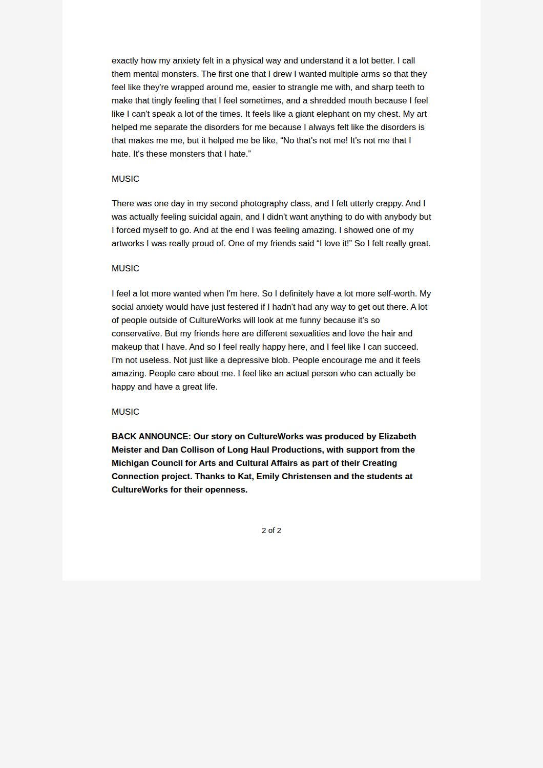exactly how my anxiety felt in a physical way and understand it a lot better. I call them mental monsters. The first one that I drew I wanted multiple arms so that they feel like they're wrapped around me, easier to strangle me with, and sharp teeth to make that tingly feeling that I feel sometimes, and a shredded mouth because I feel like I can't speak a lot of the times. It feels like a giant elephant on my chest. My art helped me separate the disorders for me because I always felt like the disorders is that makes me me, but it helped me be like, “No that's not me! It's not me that I hate. It's these monsters that I hate.”
MUSIC
There was one day in my second photography class, and I felt utterly crappy. And I was actually feeling suicidal again, and I didn't want anything to do with anybody but I forced myself to go. And at the end I was feeling amazing. I showed one of my artworks I was really proud of. One of my friends said “I love it!” So I felt really great.
MUSIC
I feel a lot more wanted when I'm here. So I definitely have a lot more self-worth. My social anxiety would have just festered if I hadn't had any way to get out there. A lot of people outside of CultureWorks will look at me funny because it’s so conservative. But my friends here are different sexualities and love the hair and makeup that I have. And so I feel really happy here, and I feel like I can succeed. I'm not useless. Not just like a depressive blob. People encourage me and it feels amazing. People care about me. I feel like an actual person who can actually be happy and have a great life.
MUSIC
BACK ANNOUNCE: Our story on CultureWorks was produced by Elizabeth Meister and Dan Collison of Long Haul Productions, with support from the Michigan Council for Arts and Cultural Affairs as part of their Creating Connection project. Thanks to Kat, Emily Christensen and the students at CultureWorks for their openness.
2 of 2